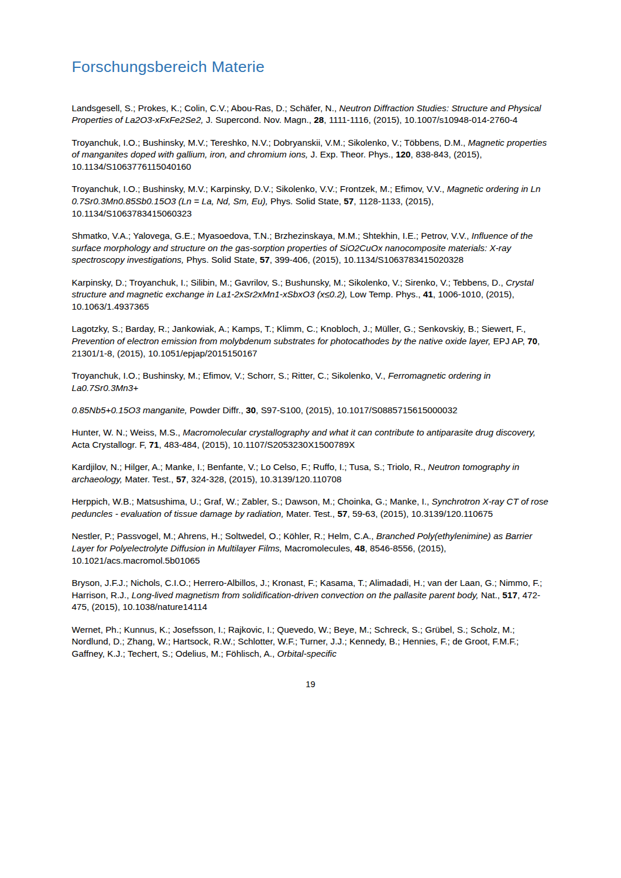Forschungsbereich Materie
Landsgesell, S.; Prokes, K.; Colin, C.V.; Abou-Ras, D.; Schäfer, N., Neutron Diffraction Studies: Structure and Physical Properties of La2O3-xFxFe2Se2, J. Supercond. Nov. Magn., 28, 1111-1116, (2015), 10.1007/s10948-014-2760-4
Troyanchuk, I.O.; Bushinsky, M.V.; Tereshko, N.V.; Dobryanskii, V.M.; Sikolenko, V.; Többens, D.M., Magnetic properties of manganites doped with gallium, iron, and chromium ions, J. Exp. Theor. Phys., 120, 838-843, (2015), 10.1134/S1063776115040160
Troyanchuk, I.O.; Bushinsky, M.V.; Karpinsky, D.V.; Sikolenko, V.V.; Frontzek, M.; Efimov, V.V., Magnetic ordering in Ln 0.7Sr0.3Mn0.85Sb0.15O3 (Ln = La, Nd, Sm, Eu), Phys. Solid State, 57, 1128-1133, (2015), 10.1134/S1063783415060323
Shmatko, V.A.; Yalovega, G.E.; Myasoedova, T.N.; Brzhezinskaya, M.M.; Shtekhin, I.E.; Petrov, V.V., Influence of the surface morphology and structure on the gas-sorption properties of SiO2CuOx nanocomposite materials: X-ray spectroscopy investigations, Phys. Solid State, 57, 399-406, (2015), 10.1134/S1063783415020328
Karpinsky, D.; Troyanchuk, I.; Silibin, M.; Gavrilov, S.; Bushunsky, M.; Sikolenko, V.; Sirenko, V.; Tebbens, D., Crystal structure and magnetic exchange in La1-2xSr2xMn1-xSbxO3 (x≤0.2), Low Temp. Phys., 41, 1006-1010, (2015), 10.1063/1.4937365
Lagotzky, S.; Barday, R.; Jankowiak, A.; Kamps, T.; Klimm, C.; Knobloch, J.; Müller, G.; Senkovskiy, B.; Siewert, F., Prevention of electron emission from molybdenum substrates for photocathodes by the native oxide layer, EPJ AP, 70, 21301/1-8, (2015), 10.1051/epjap/2015150167
Troyanchuk, I.O.; Bushinsky, M.; Efimov, V.; Schorr, S.; Ritter, C.; Sikolenko, V., Ferromagnetic ordering in La0.7Sr0.3Mn3+
0.85Nb5+0.15O3 manganite, Powder Diffr., 30, S97-S100, (2015), 10.1017/S0885715615000032
Hunter, W. N.; Weiss, M.S., Macromolecular crystallography and what it can contribute to antiparasite drug discovery, Acta Crystallogr. F, 71, 483-484, (2015), 10.1107/S2053230X1500789X
Kardjilov, N.; Hilger, A.; Manke, I.; Benfante, V.; Lo Celso, F.; Ruffo, I.; Tusa, S.; Triolo, R., Neutron tomography in archaeology, Mater. Test., 57, 324-328, (2015), 10.3139/120.110708
Herppich, W.B.; Matsushima, U.; Graf, W.; Zabler, S.; Dawson, M.; Choinka, G.; Manke, I., Synchrotron X-ray CT of rose peduncles - evaluation of tissue damage by radiation, Mater. Test., 57, 59-63, (2015), 10.3139/120.110675
Nestler, P.; Passvogel, M.; Ahrens, H.; Soltwedel, O.; Köhler, R.; Helm, C.A., Branched Poly(ethylenimine) as Barrier Layer for Polyelectrolyte Diffusion in Multilayer Films, Macromolecules, 48, 8546-8556, (2015), 10.1021/acs.macromol.5b01065
Bryson, J.F.J.; Nichols, C.I.O.; Herrero-Albillos, J.; Kronast, F.; Kasama, T.; Alimadadi, H.; van der Laan, G.; Nimmo, F.; Harrison, R.J., Long-lived magnetism from solidification-driven convection on the pallasite parent body, Nat., 517, 472-475, (2015), 10.1038/nature14114
Wernet, Ph.; Kunnus, K.; Josefsson, I.; Rajkovic, I.; Quevedo, W.; Beye, M.; Schreck, S.; Grübel, S.; Scholz, M.; Nordlund, D.; Zhang, W.; Hartsock, R.W.; Schlotter, W.F.; Turner, J.J.; Kennedy, B.; Hennies, F.; de Groot, F.M.F.; Gaffney, K.J.; Techert, S.; Odelius, M.; Föhlisch, A., Orbital-specific
19